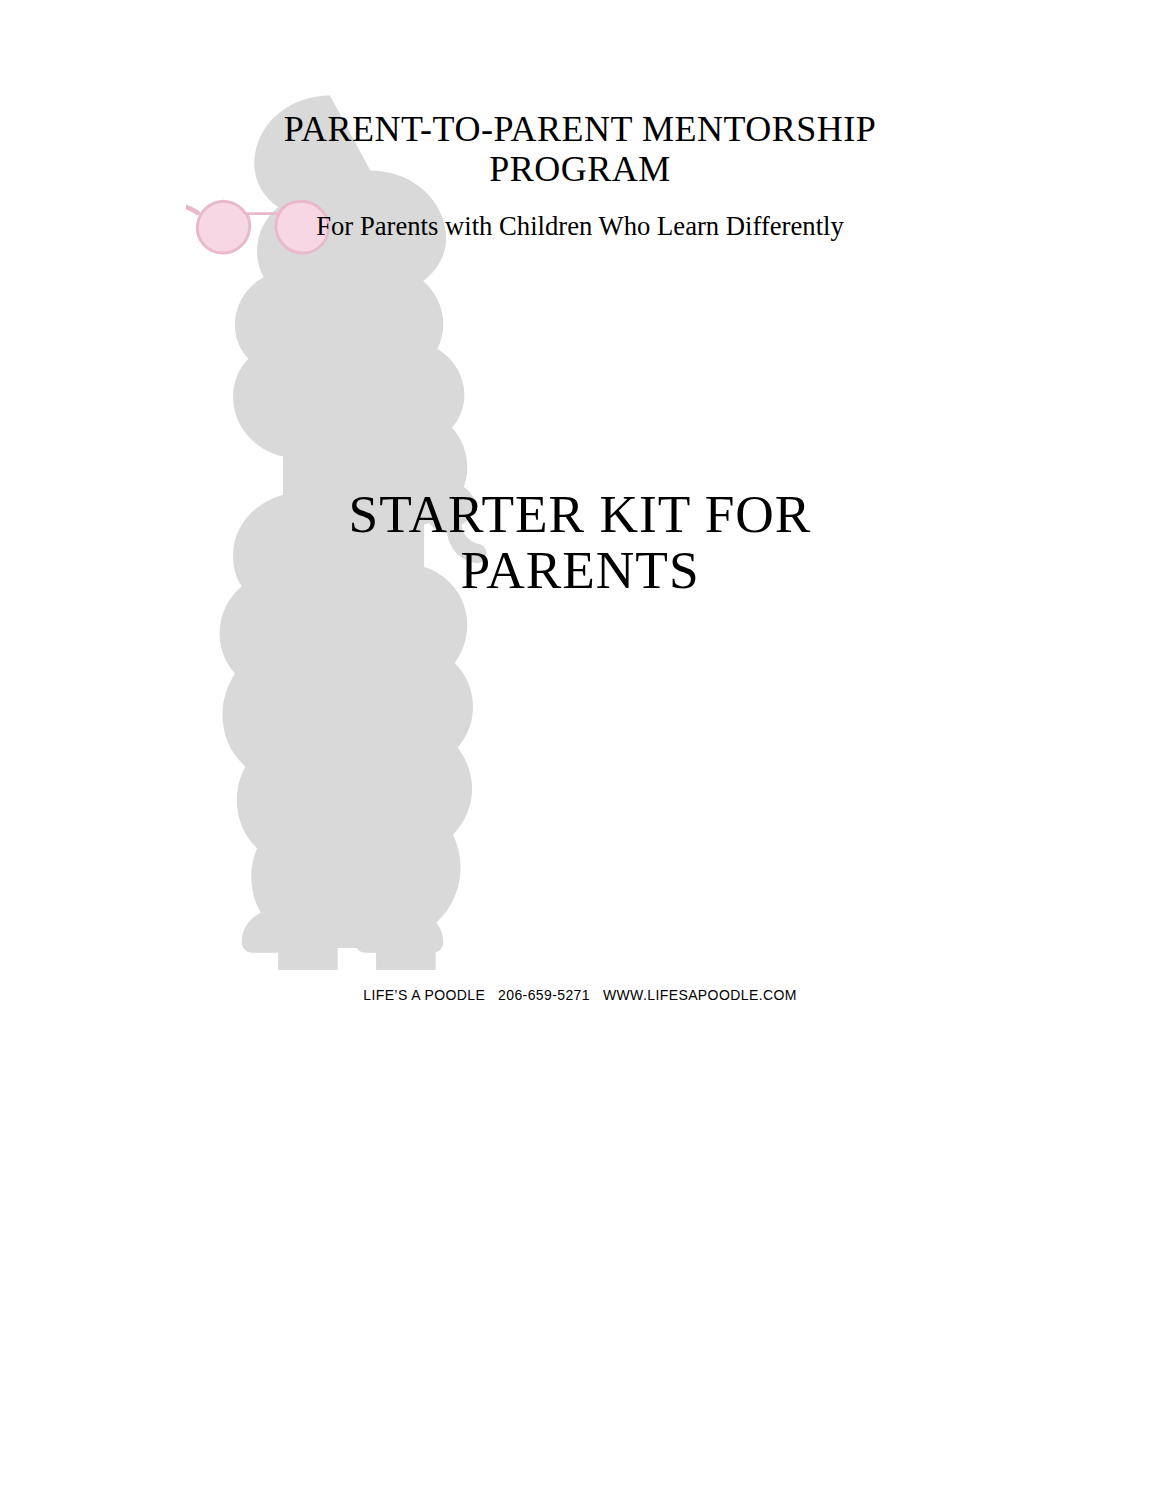Parent-to-Parent Mentorship Program
For Parents with Children Who Learn Differently
Starter Kit for Parents
LIFE’S A POODLE 206-659-5271 WWW.LIFESAPOODLE.COM